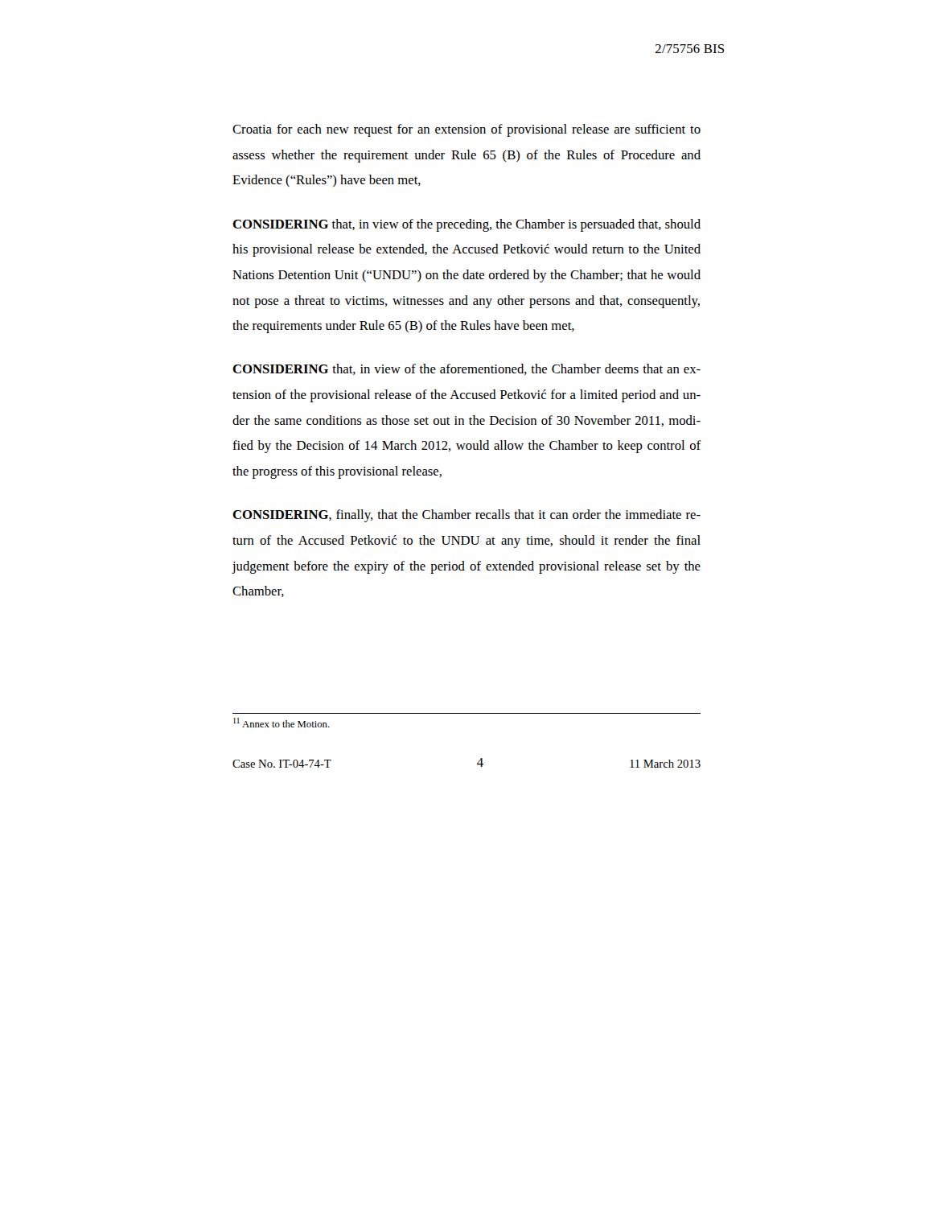2/75756 BIS
Croatia for each new request for an extension of provisional release are sufficient to assess whether the requirement under Rule 65 (B) of the Rules of Procedure and Evidence (“Rules”) have been met,
CONSIDERING that, in view of the preceding, the Chamber is persuaded that, should his provisional release be extended, the Accused Petković would return to the United Nations Detention Unit (“UNDU”) on the date ordered by the Chamber; that he would not pose a threat to victims, witnesses and any other persons and that, consequently, the requirements under Rule 65 (B) of the Rules have been met,
CONSIDERING that, in view of the aforementioned, the Chamber deems that an extension of the provisional release of the Accused Petković for a limited period and under the same conditions as those set out in the Decision of 30 November 2011, modified by the Decision of 14 March 2012, would allow the Chamber to keep control of the progress of this provisional release,
CONSIDERING, finally, that the Chamber recalls that it can order the immediate return of the Accused Petković to the UNDU at any time, should it render the final judgement before the expiry of the period of extended provisional release set by the Chamber,
11 Annex to the Motion.
Case No. IT-04-74-T
4
11 March 2013